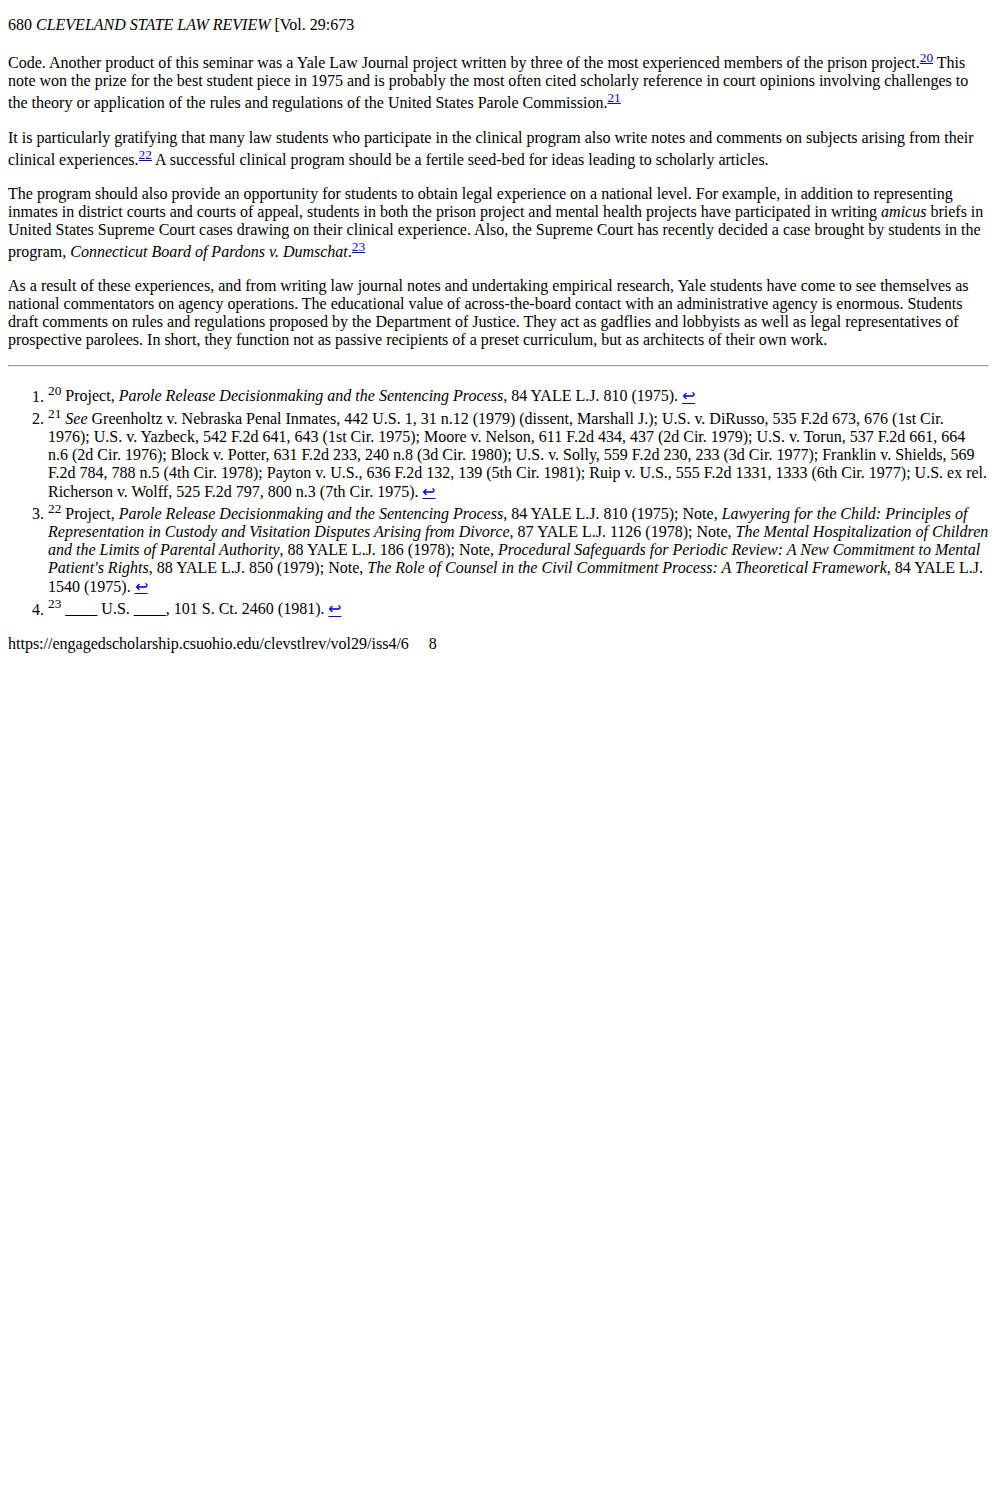680 CLEVELAND STATE LAW REVIEW [Vol. 29:673
Code. Another product of this seminar was a Yale Law Journal project written by three of the most experienced members of the prison project.20 This note won the prize for the best student piece in 1975 and is probably the most often cited scholarly reference in court opinions involving challenges to the theory or application of the rules and regulations of the United States Parole Commission.21
It is particularly gratifying that many law students who participate in the clinical program also write notes and comments on subjects arising from their clinical experiences.22 A successful clinical program should be a fertile seed-bed for ideas leading to scholarly articles.
The program should also provide an opportunity for students to obtain legal experience on a national level. For example, in addition to representing inmates in district courts and courts of appeal, students in both the prison project and mental health projects have participated in writing amicus briefs in United States Supreme Court cases drawing on their clinical experience. Also, the Supreme Court has recently decided a case brought by students in the program, Connecticut Board of Pardons v. Dumschat.23
As a result of these experiences, and from writing law journal notes and undertaking empirical research, Yale students have come to see themselves as national commentators on agency operations. The educational value of across-the-board contact with an administrative agency is enormous. Students draft comments on rules and regulations proposed by the Department of Justice. They act as gadflies and lobbyists as well as legal representatives of prospective parolees. In short, they function not as passive recipients of a preset curriculum, but as architects of their own work.
20 Project, Parole Release Decisionmaking and the Sentencing Process, 84 YALE L.J. 810 (1975). ↩
21 See Greenholtz v. Nebraska Penal Inmates, 442 U.S. 1, 31 n.12 (1979) (dissent, Marshall J.); U.S. v. DiRusso, 535 F.2d 673, 676 (1st Cir. 1976); U.S. v. Yazbeck, 542 F.2d 641, 643 (1st Cir. 1975); Moore v. Nelson, 611 F.2d 434, 437 (2d Cir. 1979); U.S. v. Torun, 537 F.2d 661, 664 n.6 (2d Cir. 1976); Block v. Potter, 631 F.2d 233, 240 n.8 (3d Cir. 1980); U.S. v. Solly, 559 F.2d 230, 233 (3d Cir. 1977); Franklin v. Shields, 569 F.2d 784, 788 n.5 (4th Cir. 1978); Payton v. U.S., 636 F.2d 132, 139 (5th Cir. 1981); Ruip v. U.S., 555 F.2d 1331, 1333 (6th Cir. 1977); U.S. ex rel. Richerson v. Wolff, 525 F.2d 797, 800 n.3 (7th Cir. 1975). ↩
22 Project, Parole Release Decisionmaking and the Sentencing Process, 84 YALE L.J. 810 (1975); Note, Lawyering for the Child: Principles of Representation in Custody and Visitation Disputes Arising from Divorce, 87 YALE L.J. 1126 (1978); Note, The Mental Hospitalization of Children and the Limits of Parental Authority, 88 YALE L.J. 186 (1978); Note, Procedural Safeguards for Periodic Review: A New Commitment to Mental Patient's Rights, 88 YALE L.J. 850 (1979); Note, The Role of Counsel in the Civil Commitment Process: A Theoretical Framework, 84 YALE L.J. 1540 (1975). ↩
23 ____ U.S. ____, 101 S. Ct. 2460 (1981). ↩
https://engagedscholarship.csuohio.edu/clevstlrev/vol29/iss4/6 8